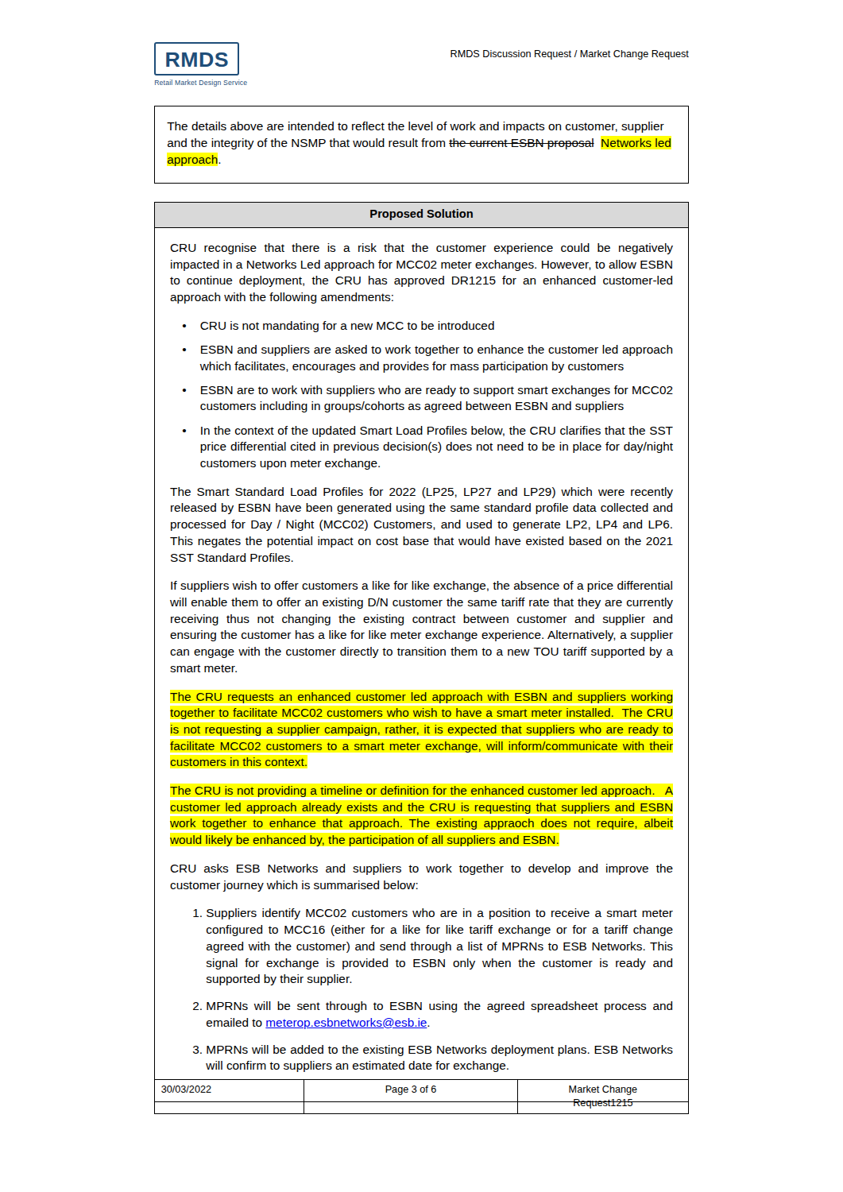RMDS
Retail Market Design Service
RMDS Discussion Request / Market Change Request
The details above are intended to reflect the level of work and impacts on customer, supplier and the integrity of the NSMP that would result from the current ESBN proposal Networks led approach.
Proposed Solution
CRU recognise that there is a risk that the customer experience could be negatively impacted in a Networks Led approach for MCC02 meter exchanges. However, to allow ESBN to continue deployment, the CRU has approved DR1215 for an enhanced customer-led approach with the following amendments:
CRU is not mandating for a new MCC to be introduced
ESBN and suppliers are asked to work together to enhance the customer led approach which facilitates, encourages and provides for mass participation by customers
ESBN are to work with suppliers who are ready to support smart exchanges for MCC02 customers including in groups/cohorts as agreed between ESBN and suppliers
In the context of the updated Smart Load Profiles below, the CRU clarifies that the SST price differential cited in previous decision(s) does not need to be in place for day/night customers upon meter exchange.
The Smart Standard Load Profiles for 2022 (LP25, LP27 and LP29) which were recently released by ESBN have been generated using the same standard profile data collected and processed for Day / Night (MCC02) Customers, and used to generate LP2, LP4 and LP6. This negates the potential impact on cost base that would have existed based on the 2021 SST Standard Profiles.
If suppliers wish to offer customers a like for like exchange, the absence of a price differential will enable them to offer an existing D/N customer the same tariff rate that they are currently receiving thus not changing the existing contract between customer and supplier and ensuring the customer has a like for like meter exchange experience. Alternatively, a supplier can engage with the customer directly to transition them to a new TOU tariff supported by a smart meter.
The CRU requests an enhanced customer led approach with ESBN and suppliers working together to facilitate MCC02 customers who wish to have a smart meter installed. The CRU is not requesting a supplier campaign, rather, it is expected that suppliers who are ready to facilitate MCC02 customers to a smart meter exchange, will inform/communicate with their customers in this context.
The CRU is not providing a timeline or definition for the enhanced customer led approach. A customer led approach already exists and the CRU is requesting that suppliers and ESBN work together to enhance that approach. The existing appraoch does not require, albeit would likely be enhanced by, the participation of all suppliers and ESBN.
CRU asks ESB Networks and suppliers to work together to develop and improve the customer journey which is summarised below:
Suppliers identify MCC02 customers who are in a position to receive a smart meter configured to MCC16 (either for a like for like tariff exchange or for a tariff change agreed with the customer) and send through a list of MPRNs to ESB Networks. This signal for exchange is provided to ESBN only when the customer is ready and supported by their supplier.
MPRNs will be sent through to ESBN using the agreed spreadsheet process and emailed to meterop.esbnetworks@esb.ie.
MPRNs will be added to the existing ESB Networks deployment plans. ESB Networks will confirm to suppliers an estimated date for exchange.
| 30/03/2022 | Page 3 of 6 | Market Change Request1215 |